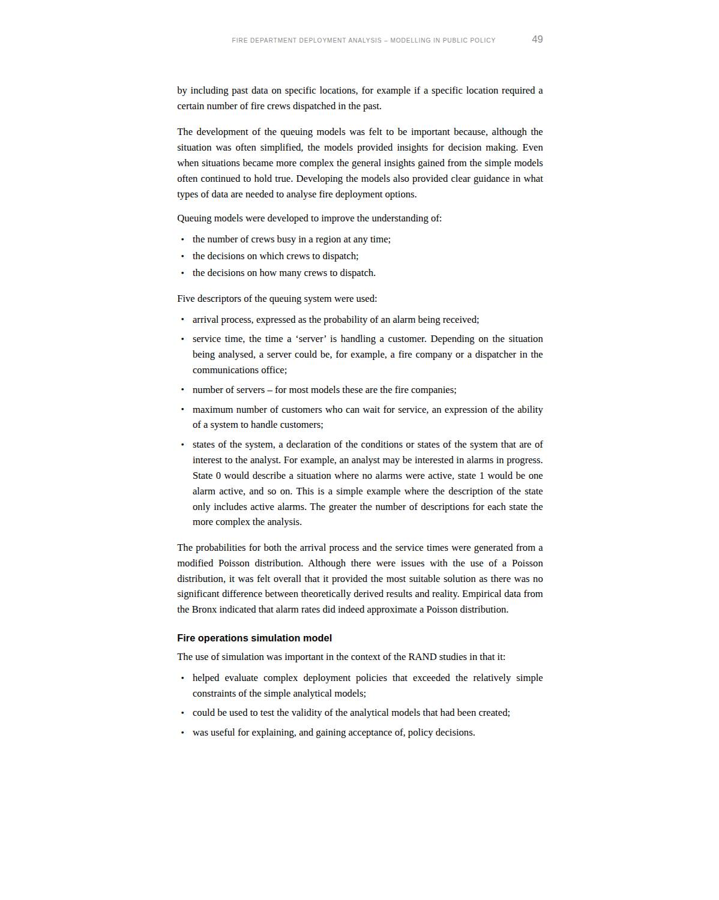Fire department deployment analysis – modelling in public policy 49
by including past data on specific locations, for example if a specific location required a certain number of fire crews dispatched in the past.
The development of the queuing models was felt to be important because, although the situation was often simplified, the models provided insights for decision making. Even when situations became more complex the general insights gained from the simple models often continued to hold true. Developing the models also provided clear guidance in what types of data are needed to analyse fire deployment options.
Queuing models were developed to improve the understanding of:
the number of crews busy in a region at any time;
the decisions on which crews to dispatch;
the decisions on how many crews to dispatch.
Five descriptors of the queuing system were used:
arrival process, expressed as the probability of an alarm being received;
service time, the time a ‘server’ is handling a customer. Depending on the situation being analysed, a server could be, for example, a fire company or a dispatcher in the communications office;
number of servers – for most models these are the fire companies;
maximum number of customers who can wait for service, an expression of the ability of a system to handle customers;
states of the system, a declaration of the conditions or states of the system that are of interest to the analyst. For example, an analyst may be interested in alarms in progress. State 0 would describe a situation where no alarms were active, state 1 would be one alarm active, and so on. This is a simple example where the description of the state only includes active alarms. The greater the number of descriptions for each state the more complex the analysis.
The probabilities for both the arrival process and the service times were generated from a modified Poisson distribution. Although there were issues with the use of a Poisson distribution, it was felt overall that it provided the most suitable solution as there was no significant difference between theoretically derived results and reality. Empirical data from the Bronx indicated that alarm rates did indeed approximate a Poisson distribution.
Fire operations simulation model
The use of simulation was important in the context of the RAND studies in that it:
helped evaluate complex deployment policies that exceeded the relatively simple constraints of the simple analytical models;
could be used to test the validity of the analytical models that had been created;
was useful for explaining, and gaining acceptance of, policy decisions.